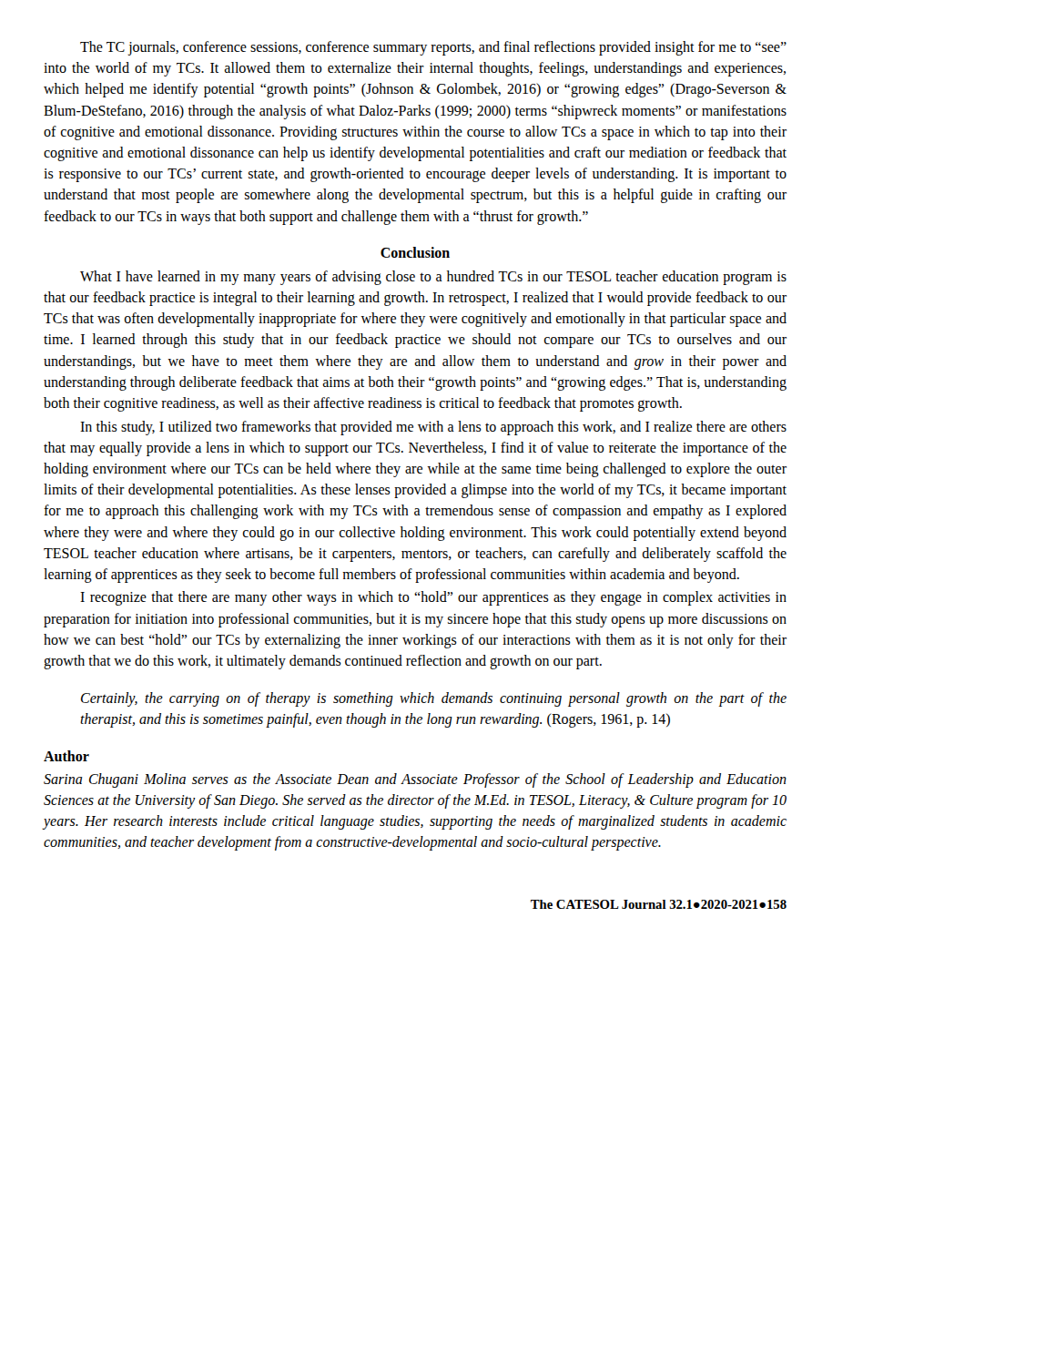The TC journals, conference sessions, conference summary reports, and final reflections provided insight for me to “see” into the world of my TCs. It allowed them to externalize their internal thoughts, feelings, understandings and experiences, which helped me identify potential “growth points” (Johnson & Golombek, 2016) or “growing edges” (Drago-Severson & Blum-DeStefano, 2016) through the analysis of what Daloz-Parks (1999; 2000) terms “shipwreck moments” or manifestations of cognitive and emotional dissonance. Providing structures within the course to allow TCs a space in which to tap into their cognitive and emotional dissonance can help us identify developmental potentialities and craft our mediation or feedback that is responsive to our TCs’ current state, and growth-oriented to encourage deeper levels of understanding. It is important to understand that most people are somewhere along the developmental spectrum, but this is a helpful guide in crafting our feedback to our TCs in ways that both support and challenge them with a “thrust for growth.”
Conclusion
What I have learned in my many years of advising close to a hundred TCs in our TESOL teacher education program is that our feedback practice is integral to their learning and growth. In retrospect, I realized that I would provide feedback to our TCs that was often developmentally inappropriate for where they were cognitively and emotionally in that particular space and time. I learned through this study that in our feedback practice we should not compare our TCs to ourselves and our understandings, but we have to meet them where they are and allow them to understand and grow in their power and understanding through deliberate feedback that aims at both their “growth points” and “growing edges.” That is, understanding both their cognitive readiness, as well as their affective readiness is critical to feedback that promotes growth.
In this study, I utilized two frameworks that provided me with a lens to approach this work, and I realize there are others that may equally provide a lens in which to support our TCs. Nevertheless, I find it of value to reiterate the importance of the holding environment where our TCs can be held where they are while at the same time being challenged to explore the outer limits of their developmental potentialities. As these lenses provided a glimpse into the world of my TCs, it became important for me to approach this challenging work with my TCs with a tremendous sense of compassion and empathy as I explored where they were and where they could go in our collective holding environment. This work could potentially extend beyond TESOL teacher education where artisans, be it carpenters, mentors, or teachers, can carefully and deliberately scaffold the learning of apprentices as they seek to become full members of professional communities within academia and beyond.
I recognize that there are many other ways in which to “hold” our apprentices as they engage in complex activities in preparation for initiation into professional communities, but it is my sincere hope that this study opens up more discussions on how we can best “hold” our TCs by externalizing the inner workings of our interactions with them as it is not only for their growth that we do this work, it ultimately demands continued reflection and growth on our part.
Certainly, the carrying on of therapy is something which demands continuing personal growth on the part of the therapist, and this is sometimes painful, even though in the long run rewarding. (Rogers, 1961, p. 14)
Author
Sarina Chugani Molina serves as the Associate Dean and Associate Professor of the School of Leadership and Education Sciences at the University of San Diego. She served as the director of the M.Ed. in TESOL, Literacy, & Culture program for 10 years. Her research interests include critical language studies, supporting the needs of marginalized students in academic communities, and teacher development from a constructive-developmental and socio-cultural perspective.
The CATESOL Journal 32.1●2020-2021●158